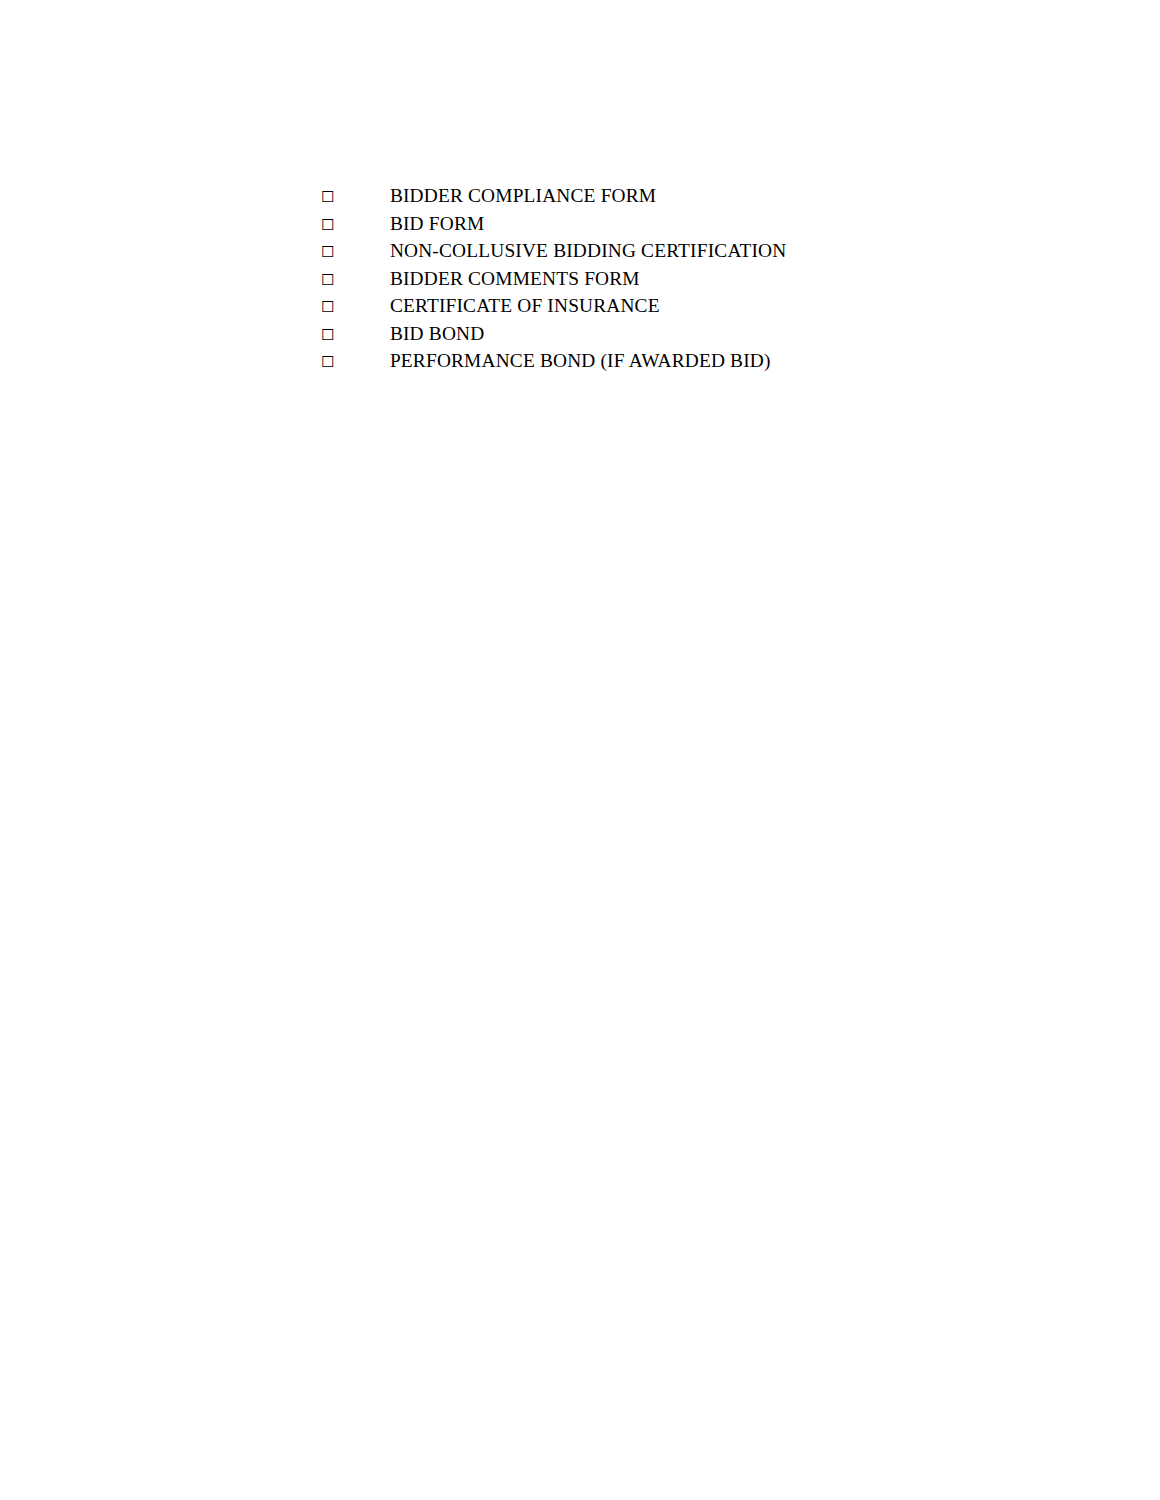☐BIDDER COMPLIANCE FORM
☐BID FORM
☐NON-COLLUSIVE BIDDING CERTIFICATION
☐BIDDER COMMENTS FORM
☐CERTIFICATE OF INSURANCE
☐BID BOND
☐PERFORMANCE BOND (IF AWARDED BID)